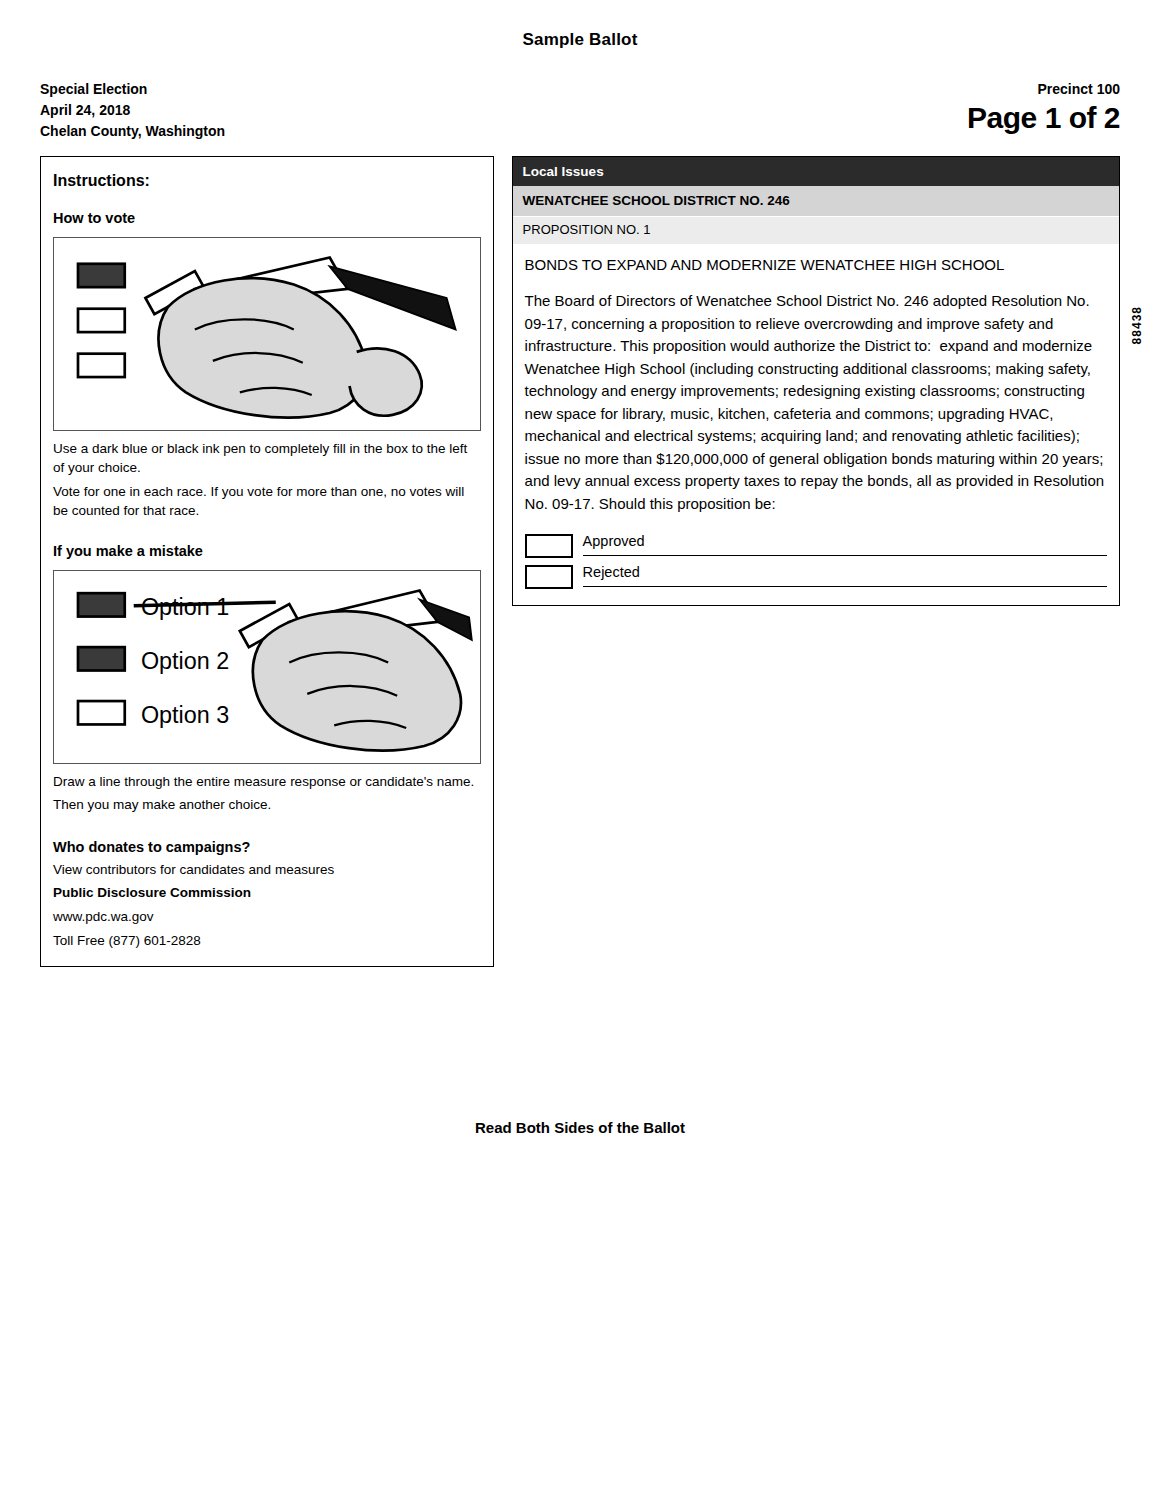Sample Ballot
Special Election
April 24, 2018
Chelan County, Washington
Precinct 100
Page 1 of 2
Instructions:
How to vote
Use a dark blue or black ink pen to completely fill in the box to the left of your choice.
Vote for one in each race. If you vote for more than one, no votes will be counted for that race.
If you make a mistake
Option 1 Option 2 Option 3
Draw a line through the entire measure response or candidate's name.
Then you may make another choice.
Who donates to campaigns?
View contributors for candidates and measures
Public Disclosure Commission
www.pdc.wa.gov
Toll Free (877) 601-2828
Local Issues
WENATCHEE SCHOOL DISTRICT NO. 246
PROPOSITION NO. 1
BONDS TO EXPAND AND MODERNIZE WENATCHEE HIGH SCHOOL
The Board of Directors of Wenatchee School District No. 246 adopted Resolution No. 09-17, concerning a proposition to relieve overcrowding and improve safety and infrastructure. This proposition would authorize the District to: expand and modernize Wenatchee High School (including constructing additional classrooms; making safety, technology and energy improvements; redesigning existing classrooms; constructing new space for library, music, kitchen, cafeteria and commons; upgrading HVAC, mechanical and electrical systems; acquiring land; and renovating athletic facilities); issue no more than $120,000,000 of general obligation bonds maturing within 20 years; and levy annual excess property taxes to repay the bonds, all as provided in Resolution No. 09-17. Should this proposition be:
Approved
Rejected
88438
Read Both Sides of the Ballot